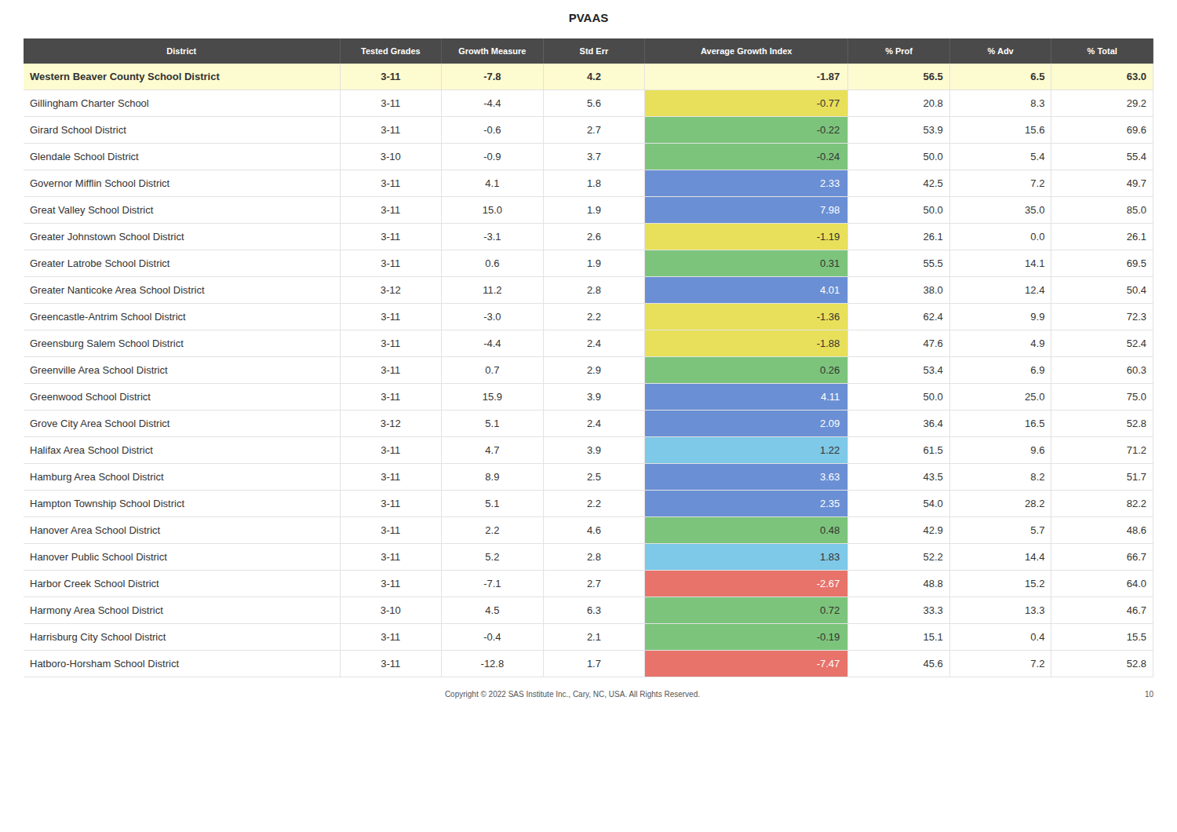PVAAS
| District | Tested Grades | Growth Measure | Std Err | Average Growth Index | % Prof | % Adv | % Total |
| --- | --- | --- | --- | --- | --- | --- | --- |
| Western Beaver County School District | 3-11 | -7.8 | 4.2 | -1.87 | 56.5 | 6.5 | 63.0 |
| Gillingham Charter School | 3-11 | -4.4 | 5.6 | -0.77 | 20.8 | 8.3 | 29.2 |
| Girard School District | 3-11 | -0.6 | 2.7 | -0.22 | 53.9 | 15.6 | 69.6 |
| Glendale School District | 3-10 | -0.9 | 3.7 | -0.24 | 50.0 | 5.4 | 55.4 |
| Governor Mifflin School District | 3-11 | 4.1 | 1.8 | 2.33 | 42.5 | 7.2 | 49.7 |
| Great Valley School District | 3-11 | 15.0 | 1.9 | 7.98 | 50.0 | 35.0 | 85.0 |
| Greater Johnstown School District | 3-11 | -3.1 | 2.6 | -1.19 | 26.1 | 0.0 | 26.1 |
| Greater Latrobe School District | 3-11 | 0.6 | 1.9 | 0.31 | 55.5 | 14.1 | 69.5 |
| Greater Nanticoke Area School District | 3-12 | 11.2 | 2.8 | 4.01 | 38.0 | 12.4 | 50.4 |
| Greencastle-Antrim School District | 3-11 | -3.0 | 2.2 | -1.36 | 62.4 | 9.9 | 72.3 |
| Greensburg Salem School District | 3-11 | -4.4 | 2.4 | -1.88 | 47.6 | 4.9 | 52.4 |
| Greenville Area School District | 3-11 | 0.7 | 2.9 | 0.26 | 53.4 | 6.9 | 60.3 |
| Greenwood School District | 3-11 | 15.9 | 3.9 | 4.11 | 50.0 | 25.0 | 75.0 |
| Grove City Area School District | 3-12 | 5.1 | 2.4 | 2.09 | 36.4 | 16.5 | 52.8 |
| Halifax Area School District | 3-11 | 4.7 | 3.9 | 1.22 | 61.5 | 9.6 | 71.2 |
| Hamburg Area School District | 3-11 | 8.9 | 2.5 | 3.63 | 43.5 | 8.2 | 51.7 |
| Hampton Township School District | 3-11 | 5.1 | 2.2 | 2.35 | 54.0 | 28.2 | 82.2 |
| Hanover Area School District | 3-11 | 2.2 | 4.6 | 0.48 | 42.9 | 5.7 | 48.6 |
| Hanover Public School District | 3-11 | 5.2 | 2.8 | 1.83 | 52.2 | 14.4 | 66.7 |
| Harbor Creek School District | 3-11 | -7.1 | 2.7 | -2.67 | 48.8 | 15.2 | 64.0 |
| Harmony Area School District | 3-10 | 4.5 | 6.3 | 0.72 | 33.3 | 13.3 | 46.7 |
| Harrisburg City School District | 3-11 | -0.4 | 2.1 | -0.19 | 15.1 | 0.4 | 15.5 |
| Hatboro-Horsham School District | 3-11 | -12.8 | 1.7 | -7.47 | 45.6 | 7.2 | 52.8 |
Copyright © 2022 SAS Institute Inc., Cary, NC, USA. All Rights Reserved. 10